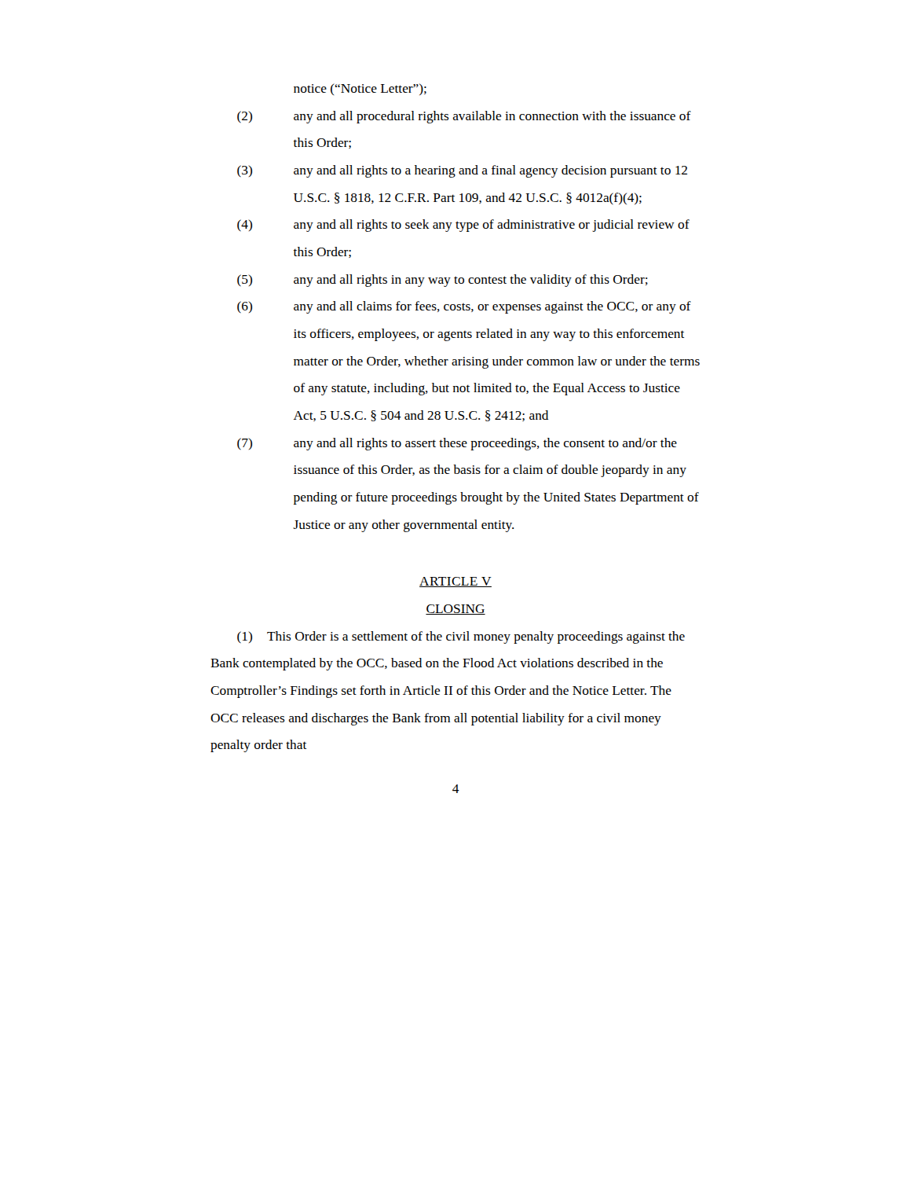notice (“Notice Letter”);
(2) any and all procedural rights available in connection with the issuance of this Order;
(3) any and all rights to a hearing and a final agency decision pursuant to 12 U.S.C. § 1818, 12 C.F.R. Part 109, and 42 U.S.C. § 4012a(f)(4);
(4) any and all rights to seek any type of administrative or judicial review of this Order;
(5) any and all rights in any way to contest the validity of this Order;
(6) any and all claims for fees, costs, or expenses against the OCC, or any of its officers, employees, or agents related in any way to this enforcement matter or the Order, whether arising under common law or under the terms of any statute, including, but not limited to, the Equal Access to Justice Act, 5 U.S.C. § 504 and 28 U.S.C. § 2412; and
(7) any and all rights to assert these proceedings, the consent to and/or the issuance of this Order, as the basis for a claim of double jeopardy in any pending or future proceedings brought by the United States Department of Justice or any other governmental entity.
ARTICLE V
CLOSING
(1) This Order is a settlement of the civil money penalty proceedings against the Bank contemplated by the OCC, based on the Flood Act violations described in the Comptroller’s Findings set forth in Article II of this Order and the Notice Letter. The OCC releases and discharges the Bank from all potential liability for a civil money penalty order that
4